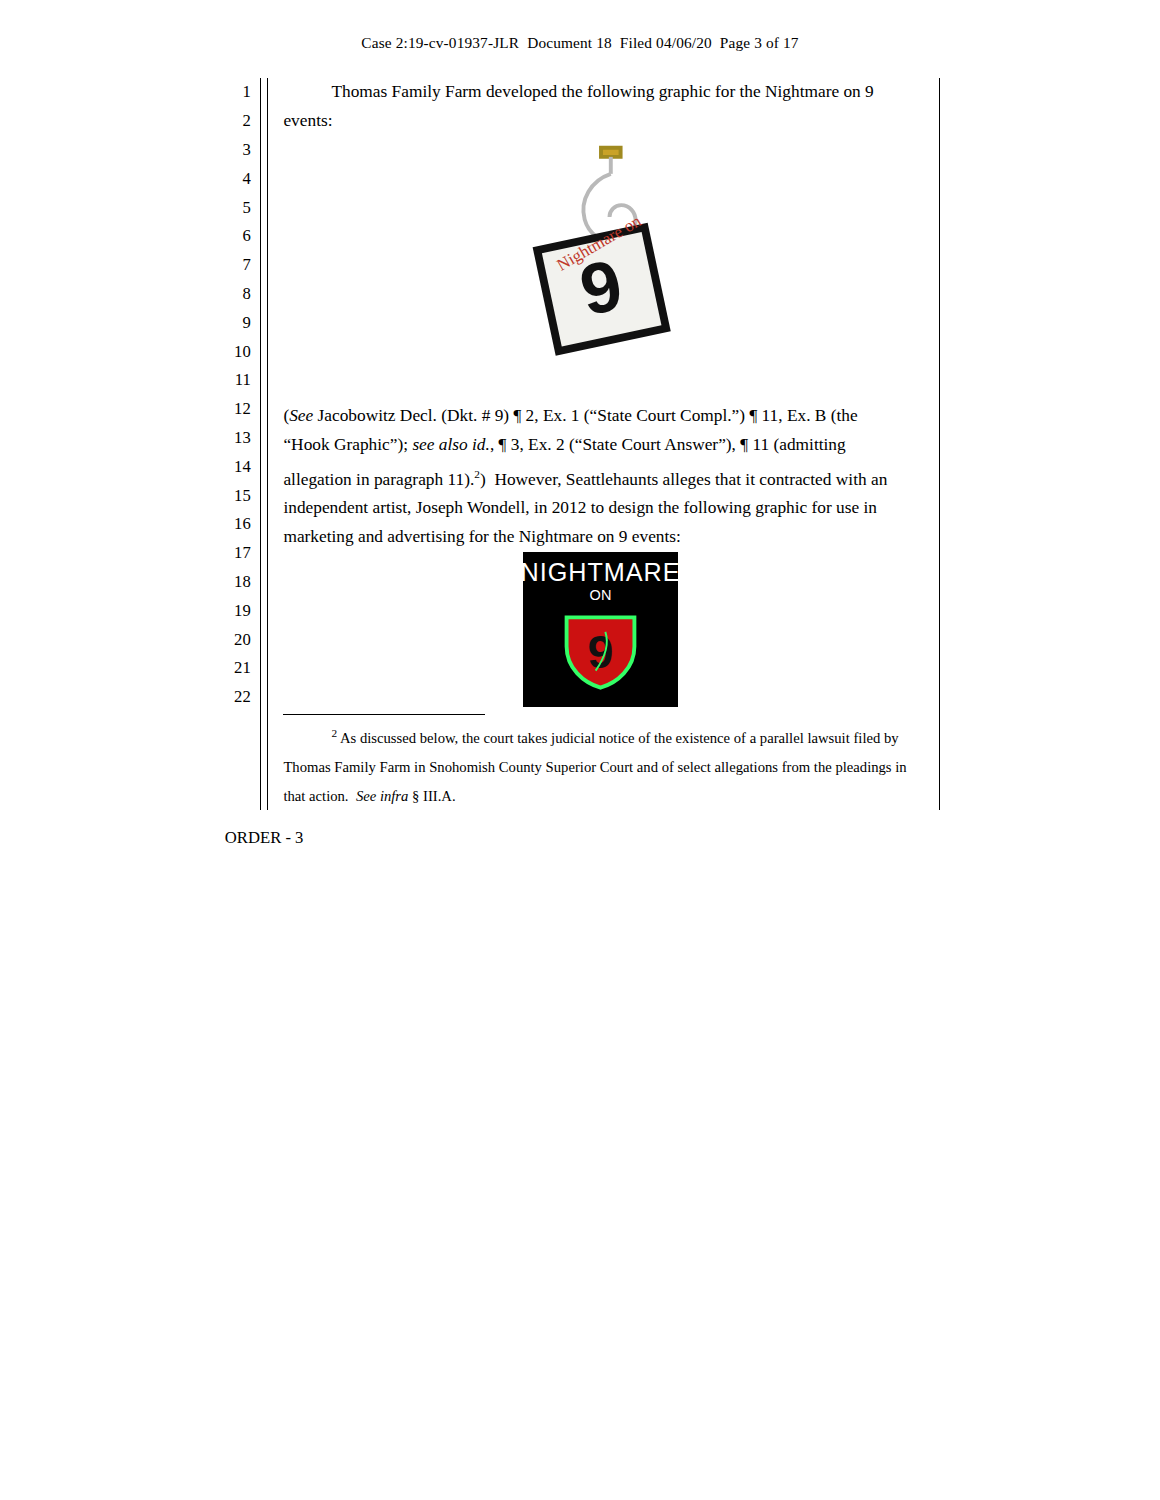Case 2:19-cv-01937-JLR Document 18 Filed 04/06/20 Page 3 of 17
1
2
3
4
5
6
7
8
9
10
11
12
13
14
15
16
17
18
19
20
21
22
Thomas Family Farm developed the following graphic for the Nightmare on 9
events:
(See Jacobowitz Decl. (Dkt. # 9) ¶ 2, Ex. 1 (“State Court Compl.”) ¶ 11, Ex. B (the
“Hook Graphic”); see also id., ¶ 3, Ex. 2 (“State Court Answer”), ¶ 11 (admitting
allegation in paragraph 11).2) However, Seattlehaunts alleges that it contracted with an
independent artist, Joseph Wondell, in 2012 to design the following graphic for use in
marketing and advertising for the Nightmare on 9 events:
2 As discussed below, the court takes judicial notice of the existence of a parallel lawsuit filed by Thomas Family Farm in Snohomish County Superior Court and of select allegations from the pleadings in that action. See infra § III.A.
ORDER - 3